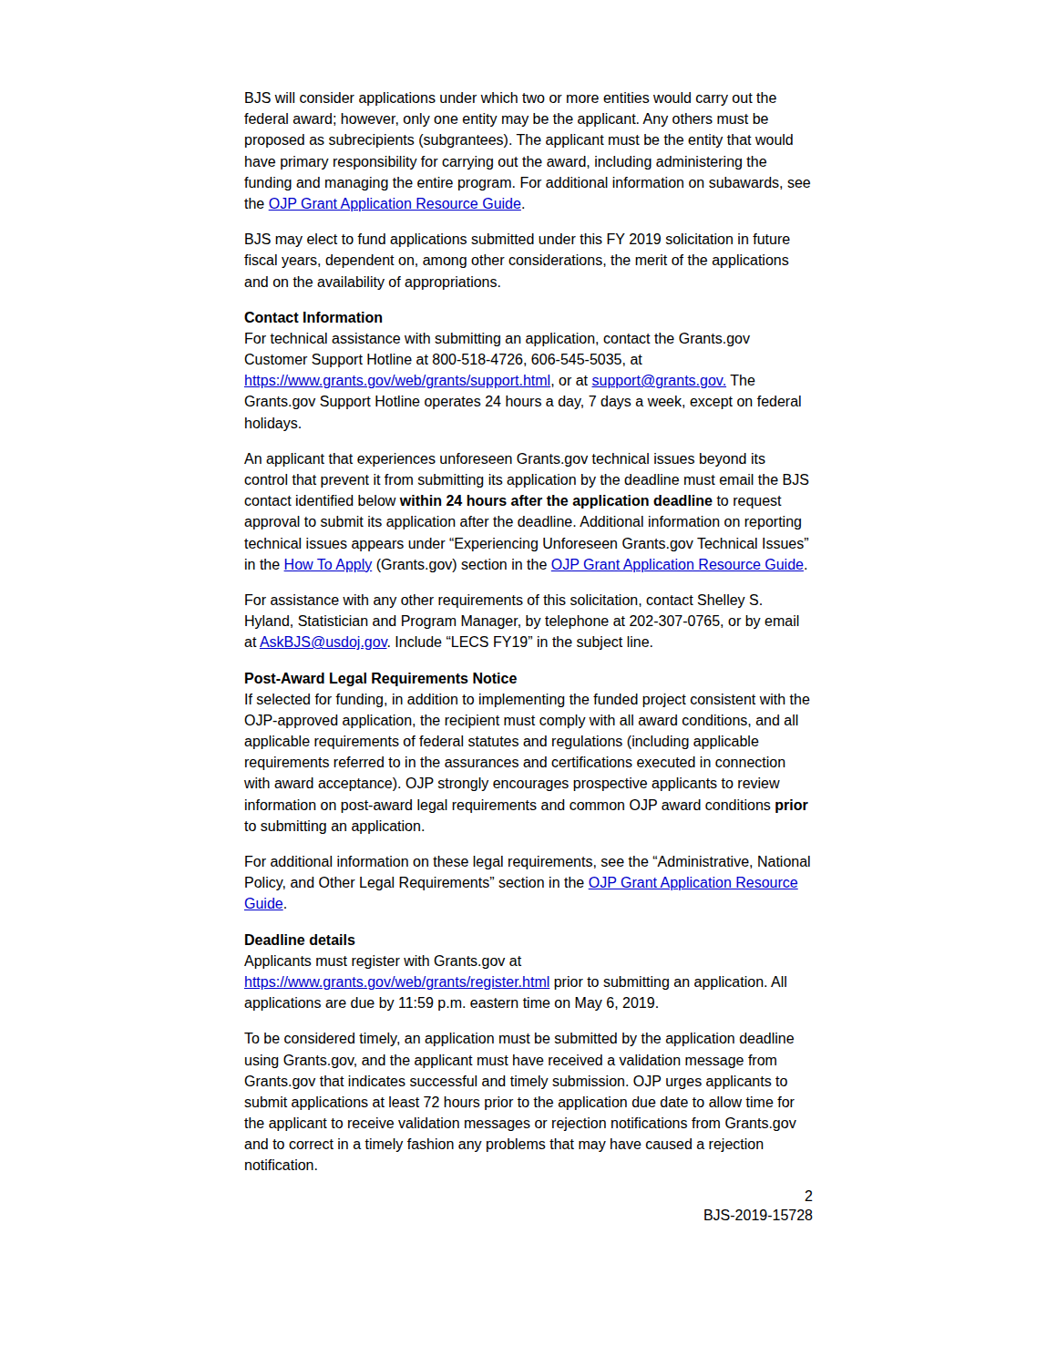BJS will consider applications under which two or more entities would carry out the federal award; however, only one entity may be the applicant. Any others must be proposed as subrecipients (subgrantees). The applicant must be the entity that would have primary responsibility for carrying out the award, including administering the funding and managing the entire program. For additional information on subawards, see the OJP Grant Application Resource Guide.
BJS may elect to fund applications submitted under this FY 2019 solicitation in future fiscal years, dependent on, among other considerations, the merit of the applications and on the availability of appropriations.
Contact Information
For technical assistance with submitting an application, contact the Grants.gov Customer Support Hotline at 800-518-4726, 606-545-5035, at https://www.grants.gov/web/grants/support.html, or at support@grants.gov. The Grants.gov Support Hotline operates 24 hours a day, 7 days a week, except on federal holidays.
An applicant that experiences unforeseen Grants.gov technical issues beyond its control that prevent it from submitting its application by the deadline must email the BJS contact identified below within 24 hours after the application deadline to request approval to submit its application after the deadline. Additional information on reporting technical issues appears under “Experiencing Unforeseen Grants.gov Technical Issues” in the How To Apply (Grants.gov) section in the OJP Grant Application Resource Guide.
For assistance with any other requirements of this solicitation, contact Shelley S. Hyland, Statistician and Program Manager, by telephone at 202-307-0765, or by email at AskBJS@usdoj.gov. Include “LECS FY19” in the subject line.
Post-Award Legal Requirements Notice
If selected for funding, in addition to implementing the funded project consistent with the OJP-approved application, the recipient must comply with all award conditions, and all applicable requirements of federal statutes and regulations (including applicable requirements referred to in the assurances and certifications executed in connection with award acceptance). OJP strongly encourages prospective applicants to review information on post-award legal requirements and common OJP award conditions prior to submitting an application.
For additional information on these legal requirements, see the “Administrative, National Policy, and Other Legal Requirements” section in the OJP Grant Application Resource Guide.
Deadline details
Applicants must register with Grants.gov at https://www.grants.gov/web/grants/register.html prior to submitting an application. All applications are due by 11:59 p.m. eastern time on May 6, 2019.
To be considered timely, an application must be submitted by the application deadline using Grants.gov, and the applicant must have received a validation message from Grants.gov that indicates successful and timely submission. OJP urges applicants to submit applications at least 72 hours prior to the application due date to allow time for the applicant to receive validation messages or rejection notifications from Grants.gov and to correct in a timely fashion any problems that may have caused a rejection notification.
2
BJS-2019-15728